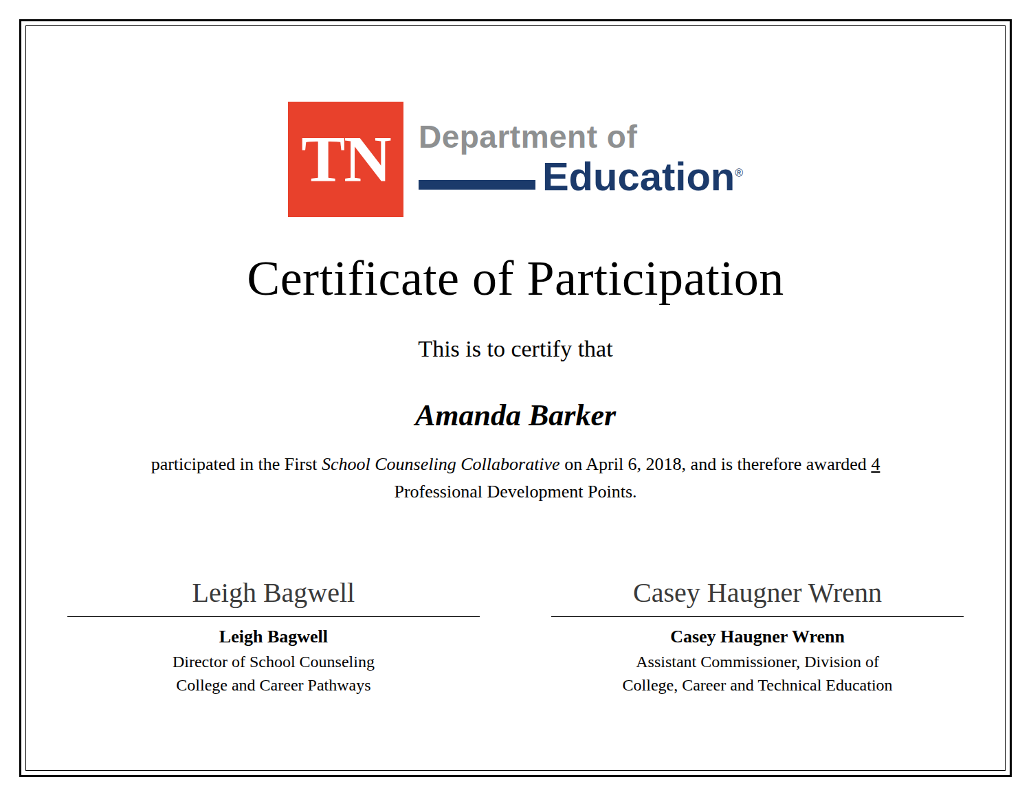TN
Department of
Education®
Certificate of Participation
This is to certify that
Amanda Barker
participated in the First School Counseling Collaborative on April 6, 2018, and is therefore awarded 4 Professional Development Points.
Leigh Bagwell
Leigh Bagwell
Director of School Counseling
College and Career Pathways
Casey Haugner Wrenn
Casey Haugner Wrenn
Assistant Commissioner, Division of
College, Career and Technical Education